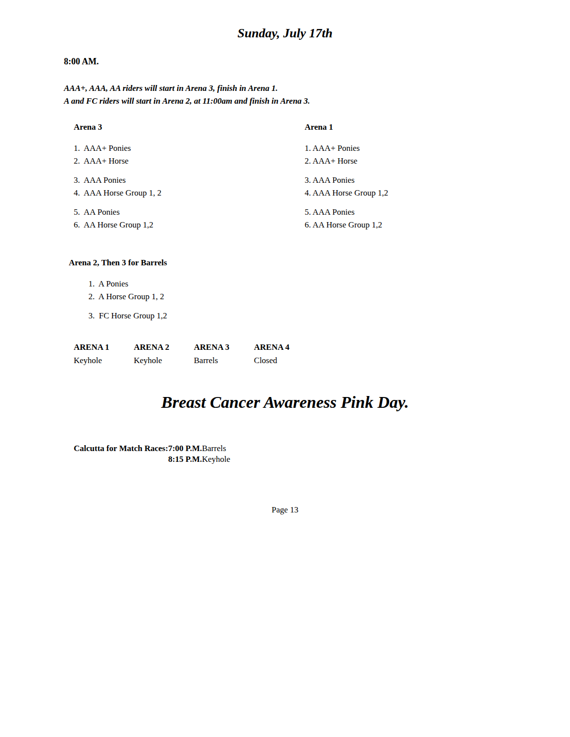Sunday, July 17th
8:00 AM.
AAA+, AAA, AA riders will start in Arena 3, finish in Arena 1.
A and FC riders will start in Arena 2, at 11:00am and finish in Arena 3.
Arena 3
1. AAA+ Ponies
2. AAA+ Horse
3. AAA Ponies
4. AAA Horse Group 1, 2
5. AA Ponies
6. AA Horse Group 1,2
Arena 1
1. AAA+ Ponies
2. AAA+ Horse
3. AAA Ponies
4. AAA Horse Group 1,2
5. AAA Ponies
6. AA Horse Group 1,2
Arena 2, Then 3 for Barrels
1. A Ponies
2. A Horse Group 1, 2
3. FC Horse Group 1,2
| ARENA 1 | ARENA 2 | ARENA 3 | ARENA 4 |
| --- | --- | --- | --- |
| Keyhole | Keyhole | Barrels | Closed |
Breast Cancer Awareness Pink Day.
| Calcutta for Match Races: | 7:00 P.M. | Barrels |
| | 8:15 P.M. | Keyhole |
Page 13